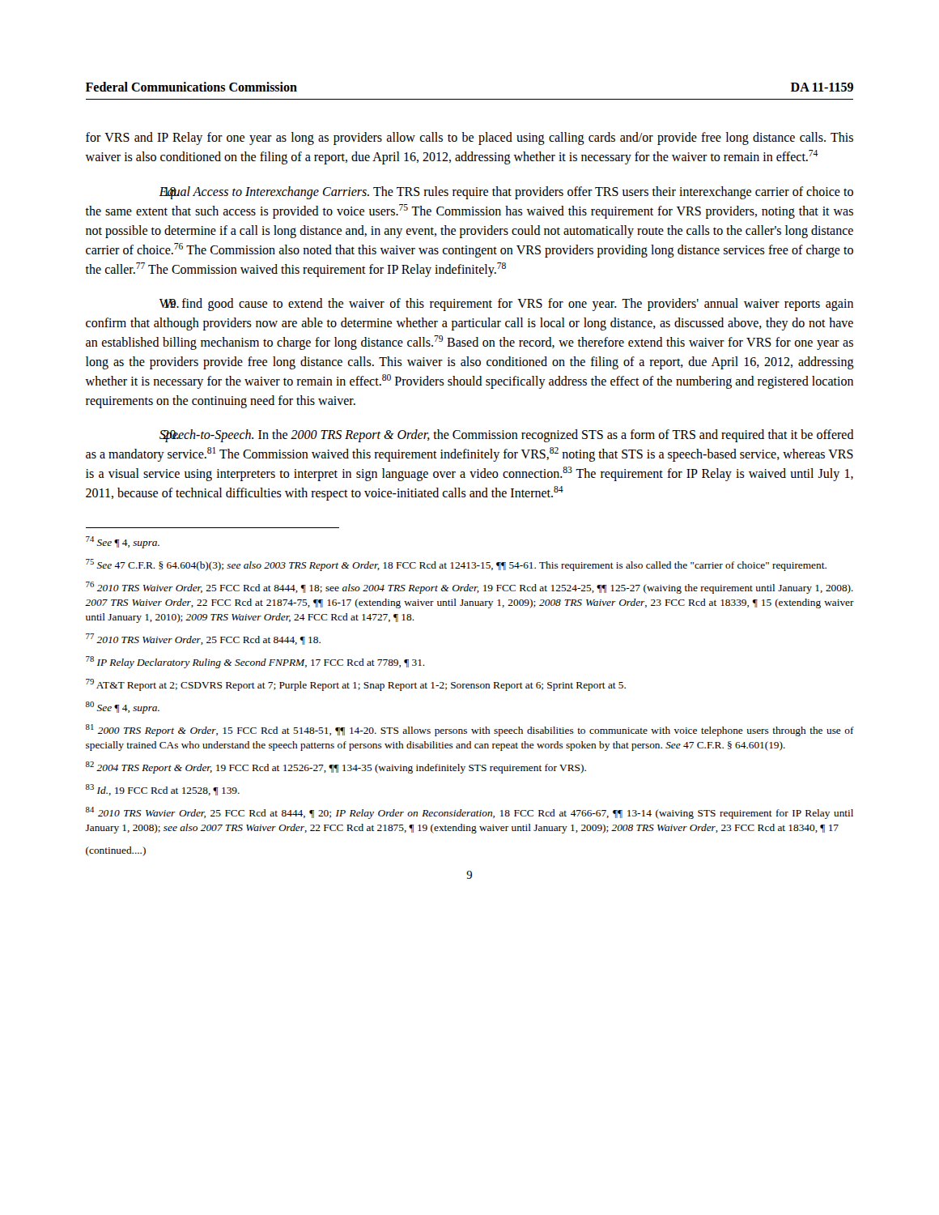Federal Communications Commission DA 11-1159
for VRS and IP Relay for one year as long as providers allow calls to be placed using calling cards and/or provide free long distance calls. This waiver is also conditioned on the filing of a report, due April 16, 2012, addressing whether it is necessary for the waiver to remain in effect.74
18. Equal Access to Interexchange Carriers. The TRS rules require that providers offer TRS users their interexchange carrier of choice to the same extent that such access is provided to voice users.75 The Commission has waived this requirement for VRS providers, noting that it was not possible to determine if a call is long distance and, in any event, the providers could not automatically route the calls to the caller's long distance carrier of choice.76 The Commission also noted that this waiver was contingent on VRS providers providing long distance services free of charge to the caller.77 The Commission waived this requirement for IP Relay indefinitely.78
19. We find good cause to extend the waiver of this requirement for VRS for one year. The providers' annual waiver reports again confirm that although providers now are able to determine whether a particular call is local or long distance, as discussed above, they do not have an established billing mechanism to charge for long distance calls.79 Based on the record, we therefore extend this waiver for VRS for one year as long as the providers provide free long distance calls. This waiver is also conditioned on the filing of a report, due April 16, 2012, addressing whether it is necessary for the waiver to remain in effect.80 Providers should specifically address the effect of the numbering and registered location requirements on the continuing need for this waiver.
20. Speech-to-Speech. In the 2000 TRS Report & Order, the Commission recognized STS as a form of TRS and required that it be offered as a mandatory service.81 The Commission waived this requirement indefinitely for VRS,82 noting that STS is a speech-based service, whereas VRS is a visual service using interpreters to interpret in sign language over a video connection.83 The requirement for IP Relay is waived until July 1, 2011, because of technical difficulties with respect to voice-initiated calls and the Internet.84
74 See ¶ 4, supra.
75 See 47 C.F.R. § 64.604(b)(3); see also 2003 TRS Report & Order, 18 FCC Rcd at 12413-15, ¶¶ 54-61. This requirement is also called the "carrier of choice" requirement.
76 2010 TRS Waiver Order, 25 FCC Rcd at 8444, ¶ 18; see also 2004 TRS Report & Order, 19 FCC Rcd at 12524-25, ¶¶ 125-27 (waiving the requirement until January 1, 2008). 2007 TRS Waiver Order, 22 FCC Rcd at 21874-75, ¶¶ 16-17 (extending waiver until January 1, 2009); 2008 TRS Waiver Order, 23 FCC Rcd at 18339, ¶ 15 (extending waiver until January 1, 2010); 2009 TRS Waiver Order, 24 FCC Rcd at 14727, ¶ 18.
77 2010 TRS Waiver Order, 25 FCC Rcd at 8444, ¶ 18.
78 IP Relay Declaratory Ruling & Second FNPRM, 17 FCC Rcd at 7789, ¶ 31.
79 AT&T Report at 2; CSDVRS Report at 7; Purple Report at 1; Snap Report at 1-2; Sorenson Report at 6; Sprint Report at 5.
80 See ¶ 4, supra.
81 2000 TRS Report & Order, 15 FCC Rcd at 5148-51, ¶¶ 14-20. STS allows persons with speech disabilities to communicate with voice telephone users through the use of specially trained CAs who understand the speech patterns of persons with disabilities and can repeat the words spoken by that person. See 47 C.F.R. § 64.601(19).
82 2004 TRS Report & Order, 19 FCC Rcd at 12526-27, ¶¶ 134-35 (waiving indefinitely STS requirement for VRS).
83 Id., 19 FCC Rcd at 12528, ¶ 139.
84 2010 TRS Wavier Order, 25 FCC Rcd at 8444, ¶ 20; IP Relay Order on Reconsideration, 18 FCC Rcd at 4766-67, ¶¶ 13-14 (waiving STS requirement for IP Relay until January 1, 2008); see also 2007 TRS Waiver Order, 22 FCC Rcd at 21875, ¶ 19 (extending waiver until January 1, 2009); 2008 TRS Waiver Order, 23 FCC Rcd at 18340, ¶ 17
(continued....)
9